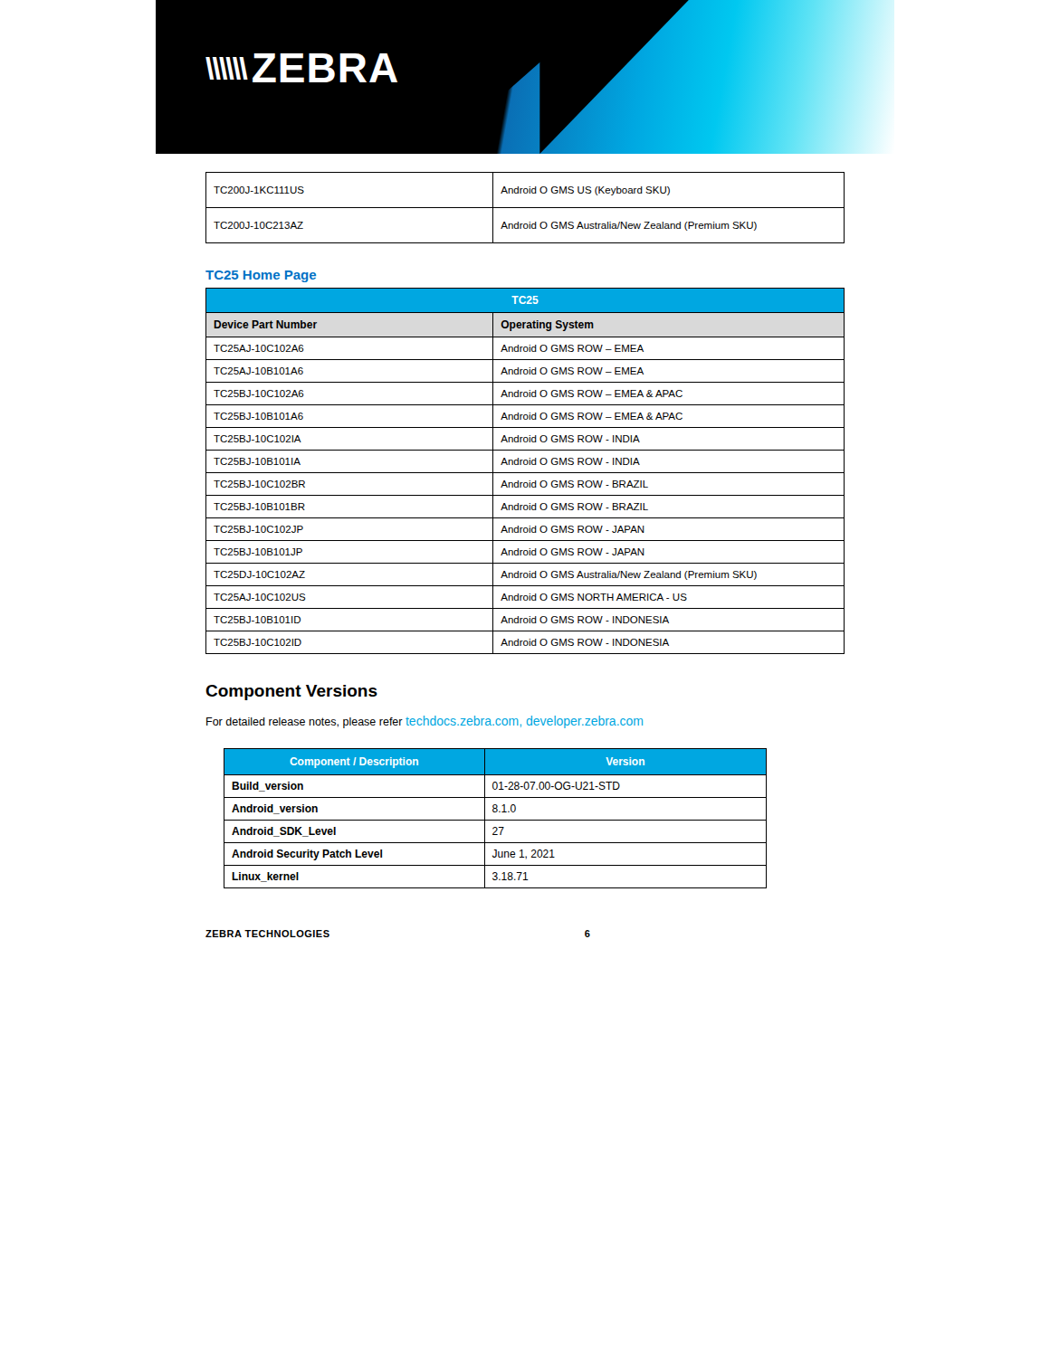\\\\\\ZEBRA
| TC200J-1KC111US | Android O GMS US (Keyboard SKU) |
| TC200J-10C213AZ | Android O GMS Australia/New Zealand (Premium SKU) |
TC25 Home Page
| TC25 |
| Device Part Number | Operating System |
| TC25AJ-10C102A6 | Android O GMS ROW – EMEA |
| TC25AJ-10B101A6 | Android O GMS ROW – EMEA |
| TC25BJ-10C102A6 | Android O GMS ROW – EMEA & APAC |
| TC25BJ-10B101A6 | Android O GMS ROW – EMEA & APAC |
| TC25BJ-10C102IA | Android O GMS ROW - INDIA |
| TC25BJ-10B101IA | Android O GMS ROW - INDIA |
| TC25BJ-10C102BR | Android O GMS ROW - BRAZIL |
| TC25BJ-10B101BR | Android O GMS ROW - BRAZIL |
| TC25BJ-10C102JP | Android O GMS ROW - JAPAN |
| TC25BJ-10B101JP | Android O GMS ROW - JAPAN |
| TC25DJ-10C102AZ | Android O GMS Australia/New Zealand (Premium SKU) |
| TC25AJ-10C102US | Android O GMS NORTH AMERICA - US |
| TC25BJ-10B101ID | Android O GMS ROW - INDONESIA |
| TC25BJ-10C102ID | Android O GMS ROW - INDONESIA |
Component Versions
For detailed release notes, please refer techdocs.zebra.com, developer.zebra.com
| Component / Description | Version |
| --- | --- |
| Build_version | 01-28-07.00-OG-U21-STD |
| Android_version | 8.1.0 |
| Android_SDK_Level | 27 |
| Android Security Patch Level | June 1, 2021 |
| Linux_kernel | 3.18.71 |
ZEBRA TECHNOLOGIES
6